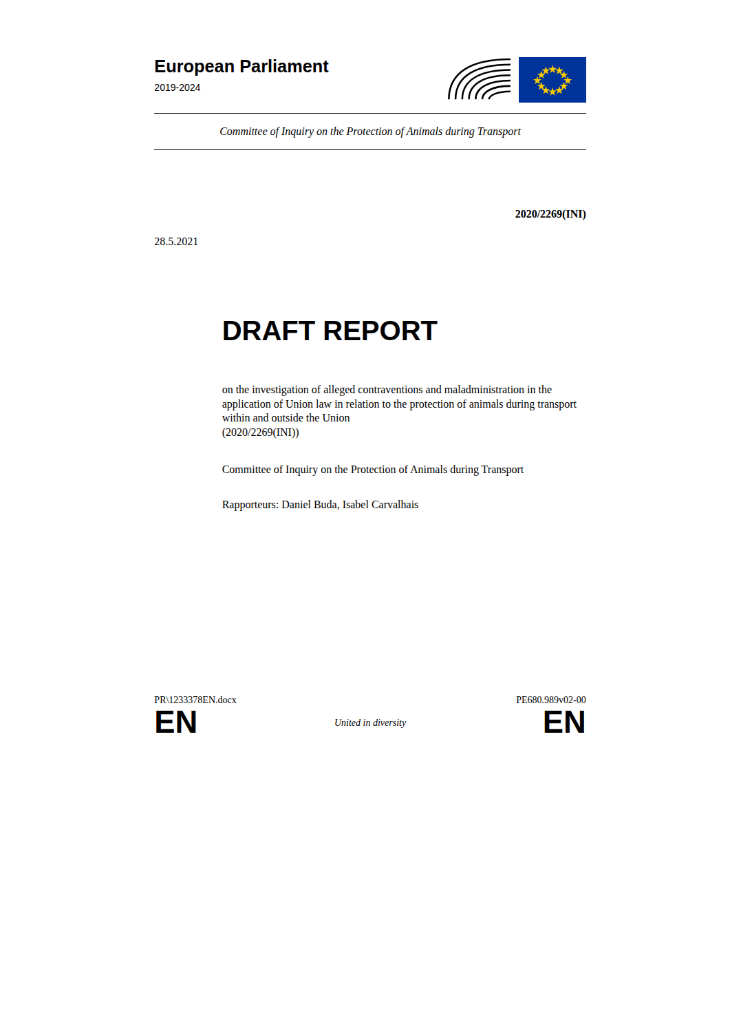European Parliament
2019-2024
Committee of Inquiry on the Protection of Animals during Transport
2020/2269(INI)
28.5.2021
DRAFT REPORT
on the investigation of alleged contraventions and maladministration in the application of Union law in relation to the protection of animals during transport within and outside the Union
(2020/2269(INI))
Committee of Inquiry on the Protection of Animals during Transport
Rapporteurs: Daniel Buda, Isabel Carvalhais
PR\1233378EN.docx PE680.989v02-00
EN United in diversity EN